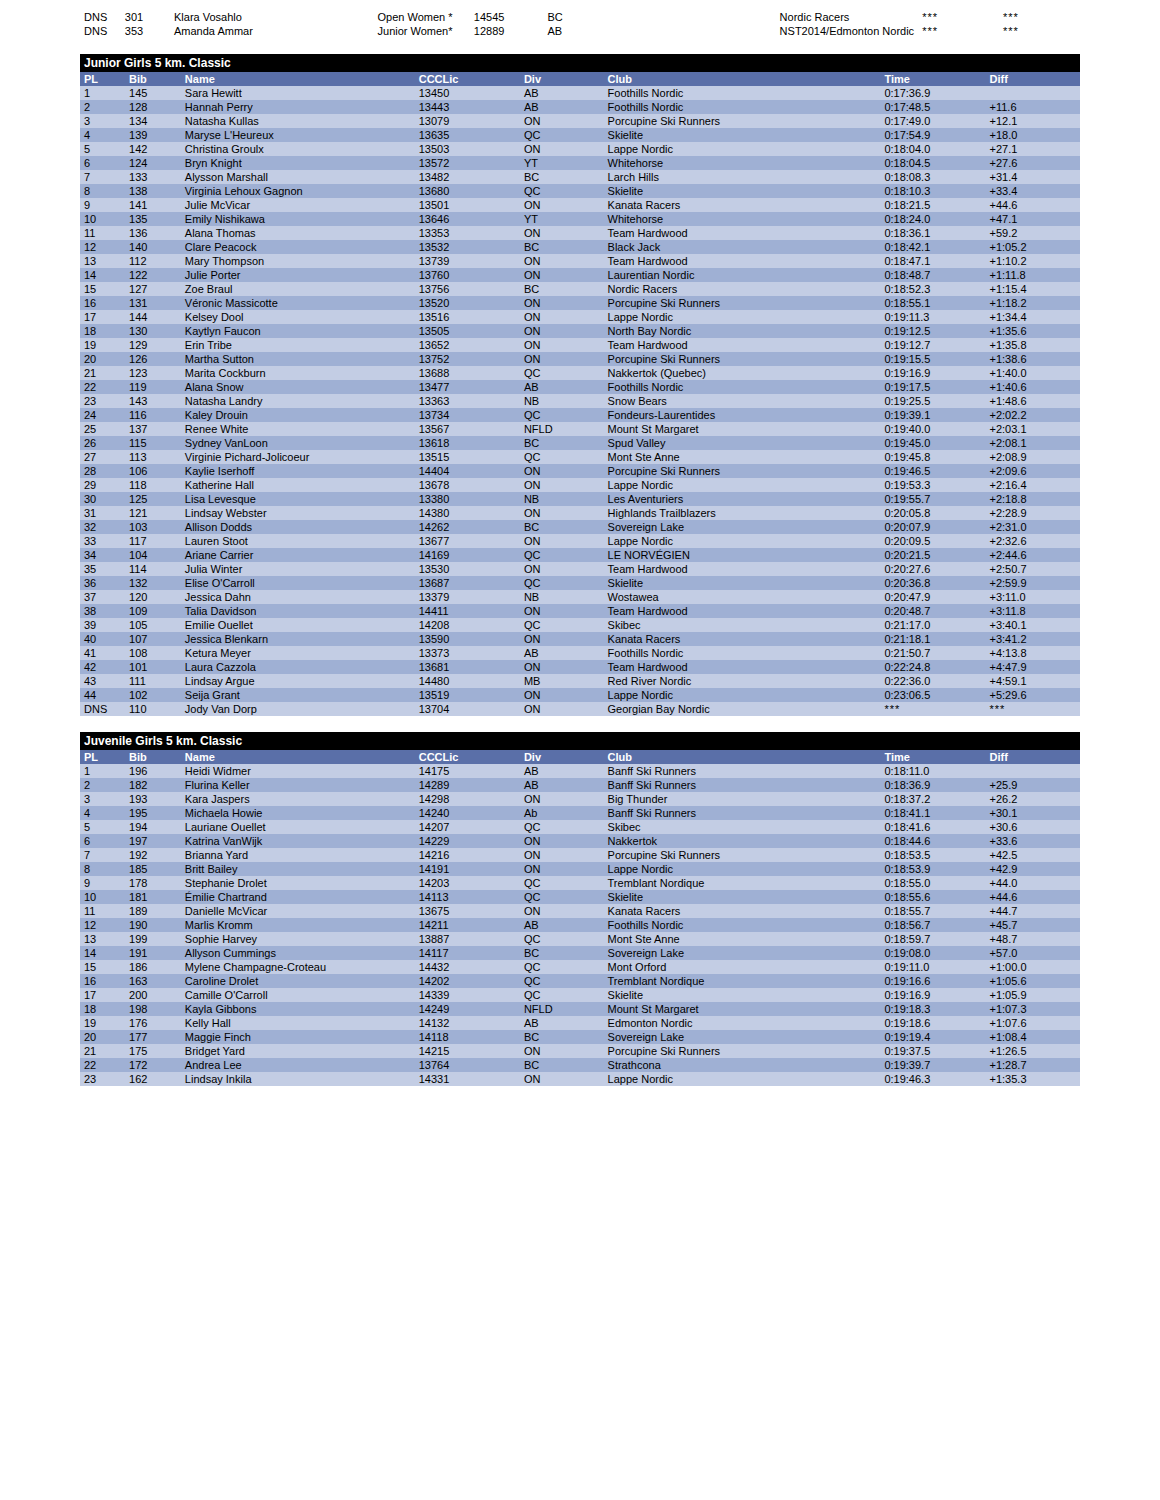| DNS | 301 | Klara Vosahlo | Open Women * | 14545 | BC | Nordic Racers | *** | *** |
| DNS | 353 | Amanda Ammar | Junior Women* | 12889 | AB | NST2014/Edmonton Nordic | *** | *** |
| Junior Girls 5 km. Classic |
| PL | Bib | Name | CCCLic | Div | Club | Time | Diff |
| 1 | 145 | Sara Hewitt | 13450 | AB | Foothills Nordic | 0:17:36.9 | |
| 2 | 128 | Hannah Perry | 13443 | AB | Foothills Nordic | 0:17:48.5 | +11.6 |
| 3 | 134 | Natasha Kullas | 13079 | ON | Porcupine Ski Runners | 0:17:49.0 | +12.1 |
| 4 | 139 | Maryse L'Heureux | 13635 | QC | Skielite | 0:17:54.9 | +18.0 |
| 5 | 142 | Christina Groulx | 13503 | ON | Lappe Nordic | 0:18:04.0 | +27.1 |
| 6 | 124 | Bryn Knight | 13572 | YT | Whitehorse | 0:18:04.5 | +27.6 |
| 7 | 133 | Alysson Marshall | 13482 | BC | Larch Hills | 0:18:08.3 | +31.4 |
| 8 | 138 | Virginia Lehoux Gagnon | 13680 | QC | Skielite | 0:18:10.3 | +33.4 |
| 9 | 141 | Julie McVicar | 13501 | ON | Kanata Racers | 0:18:21.5 | +44.6 |
| 10 | 135 | Emily Nishikawa | 13646 | YT | Whitehorse | 0:18:24.0 | +47.1 |
| 11 | 136 | Alana Thomas | 13353 | ON | Team Hardwood | 0:18:36.1 | +59.2 |
| 12 | 140 | Clare Peacock | 13532 | BC | Black Jack | 0:18:42.1 | +1:05.2 |
| 13 | 112 | Mary Thompson | 13739 | ON | Team Hardwood | 0:18:47.1 | +1:10.2 |
| 14 | 122 | Julie Porter | 13760 | ON | Laurentian Nordic | 0:18:48.7 | +1:11.8 |
| 15 | 127 | Zoe Braul | 13756 | BC | Nordic Racers | 0:18:52.3 | +1:15.4 |
| 16 | 131 | Véronic Massicotte | 13520 | ON | Porcupine Ski Runners | 0:18:55.1 | +1:18.2 |
| 17 | 144 | Kelsey Dool | 13516 | ON | Lappe Nordic | 0:19:11.3 | +1:34.4 |
| 18 | 130 | Kaytlyn Faucon | 13505 | ON | North Bay Nordic | 0:19:12.5 | +1:35.6 |
| 19 | 129 | Erin Tribe | 13652 | ON | Team Hardwood | 0:19:12.7 | +1:35.8 |
| 20 | 126 | Martha Sutton | 13752 | ON | Porcupine Ski Runners | 0:19:15.5 | +1:38.6 |
| 21 | 123 | Marita Cockburn | 13688 | QC | Nakkertok (Quebec) | 0:19:16.9 | +1:40.0 |
| 22 | 119 | Alana Snow | 13477 | AB | Foothills Nordic | 0:19:17.5 | +1:40.6 |
| 23 | 143 | Natasha Landry | 13363 | NB | Snow Bears | 0:19:25.5 | +1:48.6 |
| 24 | 116 | Kaley Drouin | 13734 | QC | Fondeurs-Laurentides | 0:19:39.1 | +2:02.2 |
| 25 | 137 | Renee White | 13567 | NFLD | Mount St Margaret | 0:19:40.0 | +2:03.1 |
| 26 | 115 | Sydney VanLoon | 13618 | BC | Spud Valley | 0:19:45.0 | +2:08.1 |
| 27 | 113 | Virginie Pichard-Jolicoeur | 13515 | QC | Mont Ste Anne | 0:19:45.8 | +2:08.9 |
| 28 | 106 | Kaylie Iserhoff | 14404 | ON | Porcupine Ski Runners | 0:19:46.5 | +2:09.6 |
| 29 | 118 | Katherine Hall | 13678 | ON | Lappe Nordic | 0:19:53.3 | +2:16.4 |
| 30 | 125 | Lisa Levesque | 13380 | NB | Les Aventuriers | 0:19:55.7 | +2:18.8 |
| 31 | 121 | Lindsay Webster | 14380 | ON | Highlands Trailblazers | 0:20:05.8 | +2:28.9 |
| 32 | 103 | Allison Dodds | 14262 | BC | Sovereign Lake | 0:20:07.9 | +2:31.0 |
| 33 | 117 | Lauren Stoot | 13677 | ON | Lappe Nordic | 0:20:09.5 | +2:32.6 |
| 34 | 104 | Ariane Carrier | 14169 | QC | LE NORVÉGIEN | 0:20:21.5 | +2:44.6 |
| 35 | 114 | Julia Winter | 13530 | ON | Team Hardwood | 0:20:27.6 | +2:50.7 |
| 36 | 132 | Elise O'Carroll | 13687 | QC | Skielite | 0:20:36.8 | +2:59.9 |
| 37 | 120 | Jessica Dahn | 13379 | NB | Wostawea | 0:20:47.9 | +3:11.0 |
| 38 | 109 | Talia Davidson | 14411 | ON | Team Hardwood | 0:20:48.7 | +3:11.8 |
| 39 | 105 | Emilie Ouellet | 14208 | QC | Skibec | 0:21:17.0 | +3:40.1 |
| 40 | 107 | Jessica Blenkarn | 13590 | ON | Kanata Racers | 0:21:18.1 | +3:41.2 |
| 41 | 108 | Ketura Meyer | 13373 | AB | Foothills Nordic | 0:21:50.7 | +4:13.8 |
| 42 | 101 | Laura Cazzola | 13681 | ON | Team Hardwood | 0:22:24.8 | +4:47.9 |
| 43 | 111 | Lindsay Argue | 14480 | MB | Red River Nordic | 0:22:36.0 | +4:59.1 |
| 44 | 102 | Seija Grant | 13519 | ON | Lappe Nordic | 0:23:06.5 | +5:29.6 |
| DNS | 110 | Jody Van Dorp | 13704 | ON | Georgian Bay Nordic | *** | *** |
| Juvenile Girls 5 km. Classic |
| PL | Bib | Name | CCCLic | Div | Club | Time | Diff |
| 1 | 196 | Heidi Widmer | 14175 | AB | Banff Ski Runners | 0:18:11.0 | |
| 2 | 182 | Flurina Keller | 14289 | AB | Banff Ski Runners | 0:18:36.9 | +25.9 |
| 3 | 193 | Kara Jaspers | 14298 | ON | Big Thunder | 0:18:37.2 | +26.2 |
| 4 | 195 | Michaela Howie | 14240 | Ab | Banff Ski Runners | 0:18:41.1 | +30.1 |
| 5 | 194 | Lauriane Ouellet | 14207 | QC | Skibec | 0:18:41.6 | +30.6 |
| 6 | 197 | Katrina VanWijk | 14229 | ON | Nakkertok | 0:18:44.6 | +33.6 |
| 7 | 192 | Brianna Yard | 14216 | ON | Porcupine Ski Runners | 0:18:53.5 | +42.5 |
| 8 | 185 | Britt Bailey | 14191 | ON | Lappe Nordic | 0:18:53.9 | +42.9 |
| 9 | 178 | Stephanie Drolet | 14203 | QC | Tremblant Nordique | 0:18:55.0 | +44.0 |
| 10 | 181 | Émilie Chartrand | 14113 | QC | Skielite | 0:18:55.6 | +44.6 |
| 11 | 189 | Danielle McVicar | 13675 | ON | Kanata Racers | 0:18:55.7 | +44.7 |
| 12 | 190 | Marlis Kromm | 14211 | AB | Foothills Nordic | 0:18:56.7 | +45.7 |
| 13 | 199 | Sophie Harvey | 13887 | QC | Mont Ste Anne | 0:18:59.7 | +48.7 |
| 14 | 191 | Allyson Cummings | 14117 | BC | Sovereign Lake | 0:19:08.0 | +57.0 |
| 15 | 186 | Mylene Champagne-Croteau | 14432 | QC | Mont Orford | 0:19:11.0 | +1:00.0 |
| 16 | 163 | Caroline Drolet | 14202 | QC | Tremblant Nordique | 0:19:16.6 | +1:05.6 |
| 17 | 200 | Camille O'Carroll | 14339 | QC | Skielite | 0:19:16.9 | +1:05.9 |
| 18 | 198 | Kayla Gibbons | 14249 | NFLD | Mount St Margaret | 0:19:18.3 | +1:07.3 |
| 19 | 176 | Kelly Hall | 14132 | AB | Edmonton Nordic | 0:19:18.6 | +1:07.6 |
| 20 | 177 | Maggie Finch | 14118 | BC | Sovereign Lake | 0:19:19.4 | +1:08.4 |
| 21 | 175 | Bridget Yard | 14215 | ON | Porcupine Ski Runners | 0:19:37.5 | +1:26.5 |
| 22 | 172 | Andrea Lee | 13764 | BC | Strathcona | 0:19:39.7 | +1:28.7 |
| 23 | 162 | Lindsay Inkila | 14331 | ON | Lappe Nordic | 0:19:46.3 | +1:35.3 |